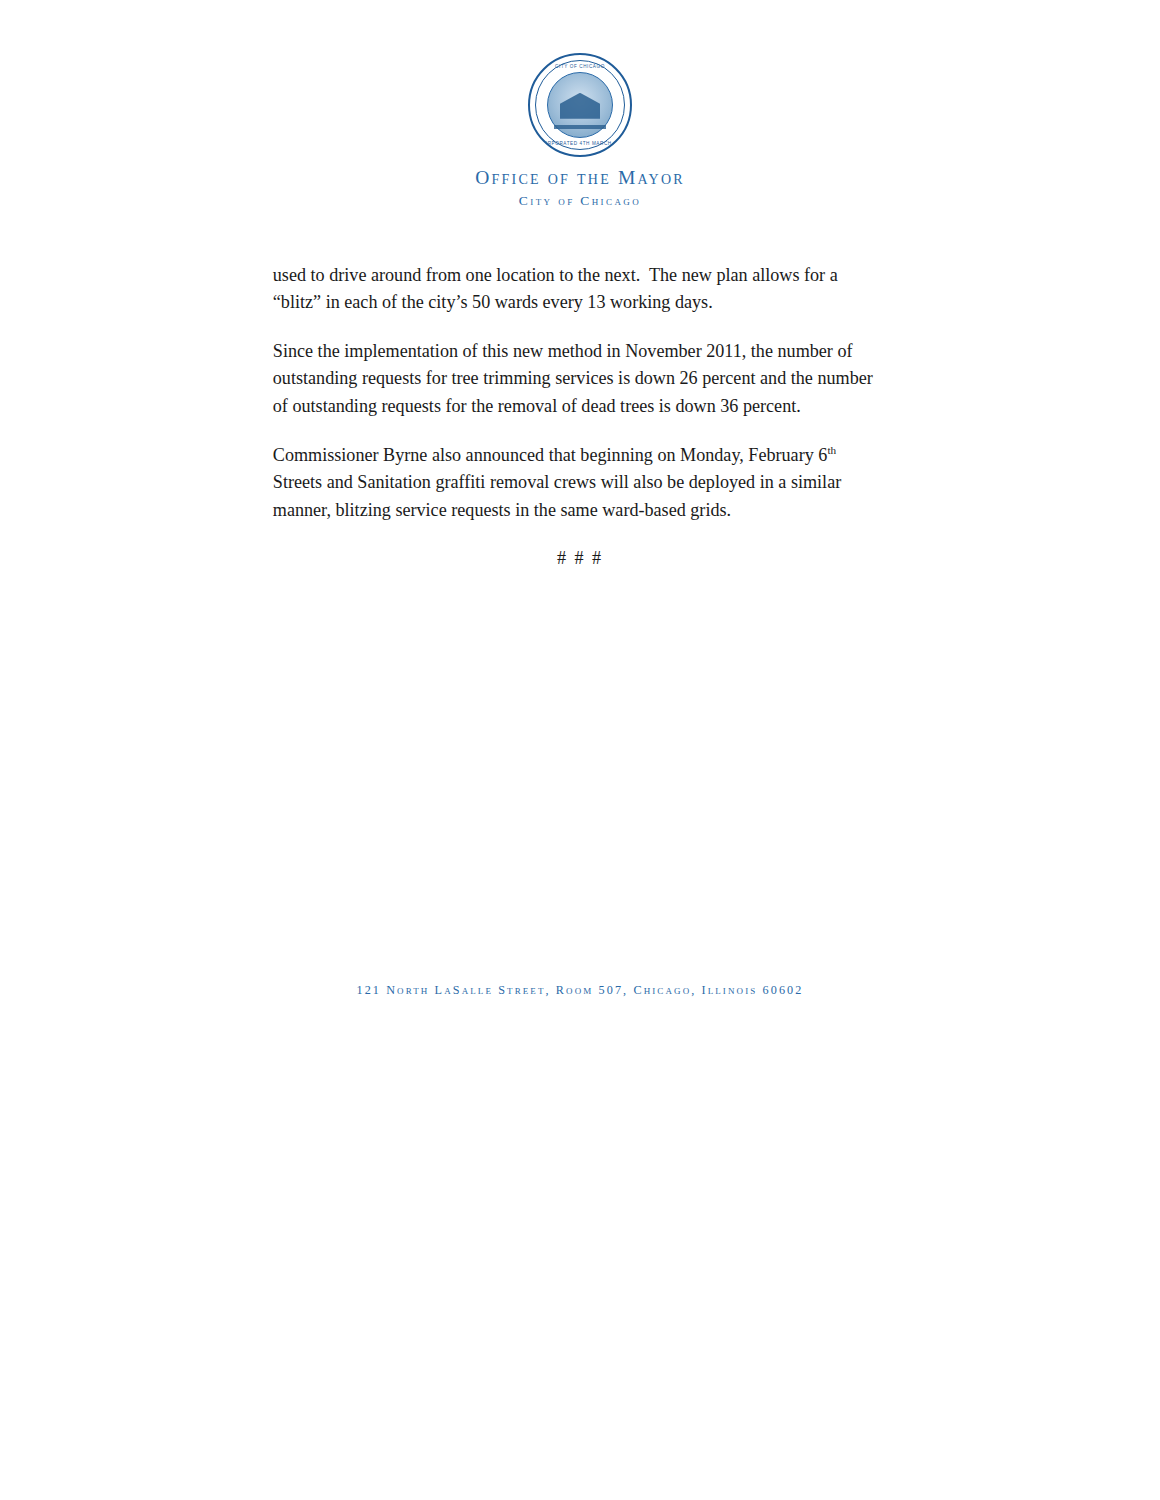City of Chicago
Incorporated 4th March 1837
Office of the Mayor
City of Chicago
used to drive around from one location to the next. The new plan allows for a “blitz” in each of the city’s 50 wards every 13 working days.
Since the implementation of this new method in November 2011, the number of outstanding requests for tree trimming services is down 26 percent and the number of outstanding requests for the removal of dead trees is down 36 percent.
Commissioner Byrne also announced that beginning on Monday, February 6th Streets and Sanitation graffiti removal crews will also be deployed in a similar manner, blitzing service requests in the same ward-based grids.
# # #
121 North LaSalle Street, Room 507, Chicago, Illinois 60602